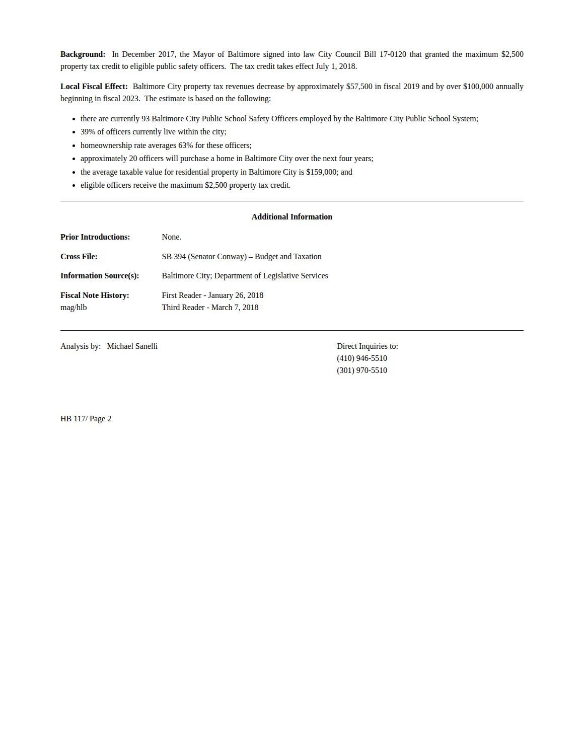Background: In December 2017, the Mayor of Baltimore signed into law City Council Bill 17-0120 that granted the maximum $2,500 property tax credit to eligible public safety officers. The tax credit takes effect July 1, 2018.
Local Fiscal Effect: Baltimore City property tax revenues decrease by approximately $57,500 in fiscal 2019 and by over $100,000 annually beginning in fiscal 2023. The estimate is based on the following:
there are currently 93 Baltimore City Public School Safety Officers employed by the Baltimore City Public School System;
39% of officers currently live within the city;
homeownership rate averages 63% for these officers;
approximately 20 officers will purchase a home in Baltimore City over the next four years;
the average taxable value for residential property in Baltimore City is $159,000; and
eligible officers receive the maximum $2,500 property tax credit.
Additional Information
| Prior Introductions: | None. |
| Cross File: | SB 394 (Senator Conway) – Budget and Taxation |
| Information Source(s): | Baltimore City; Department of Legislative Services |
| Fiscal Note History: mag/hlb | First Reader - January 26, 2018 Third Reader - March 7, 2018 |
| Analysis by: Michael Sanelli | Direct Inquiries to: (410) 946-5510 (301) 970-5510 |
HB 117/ Page 2